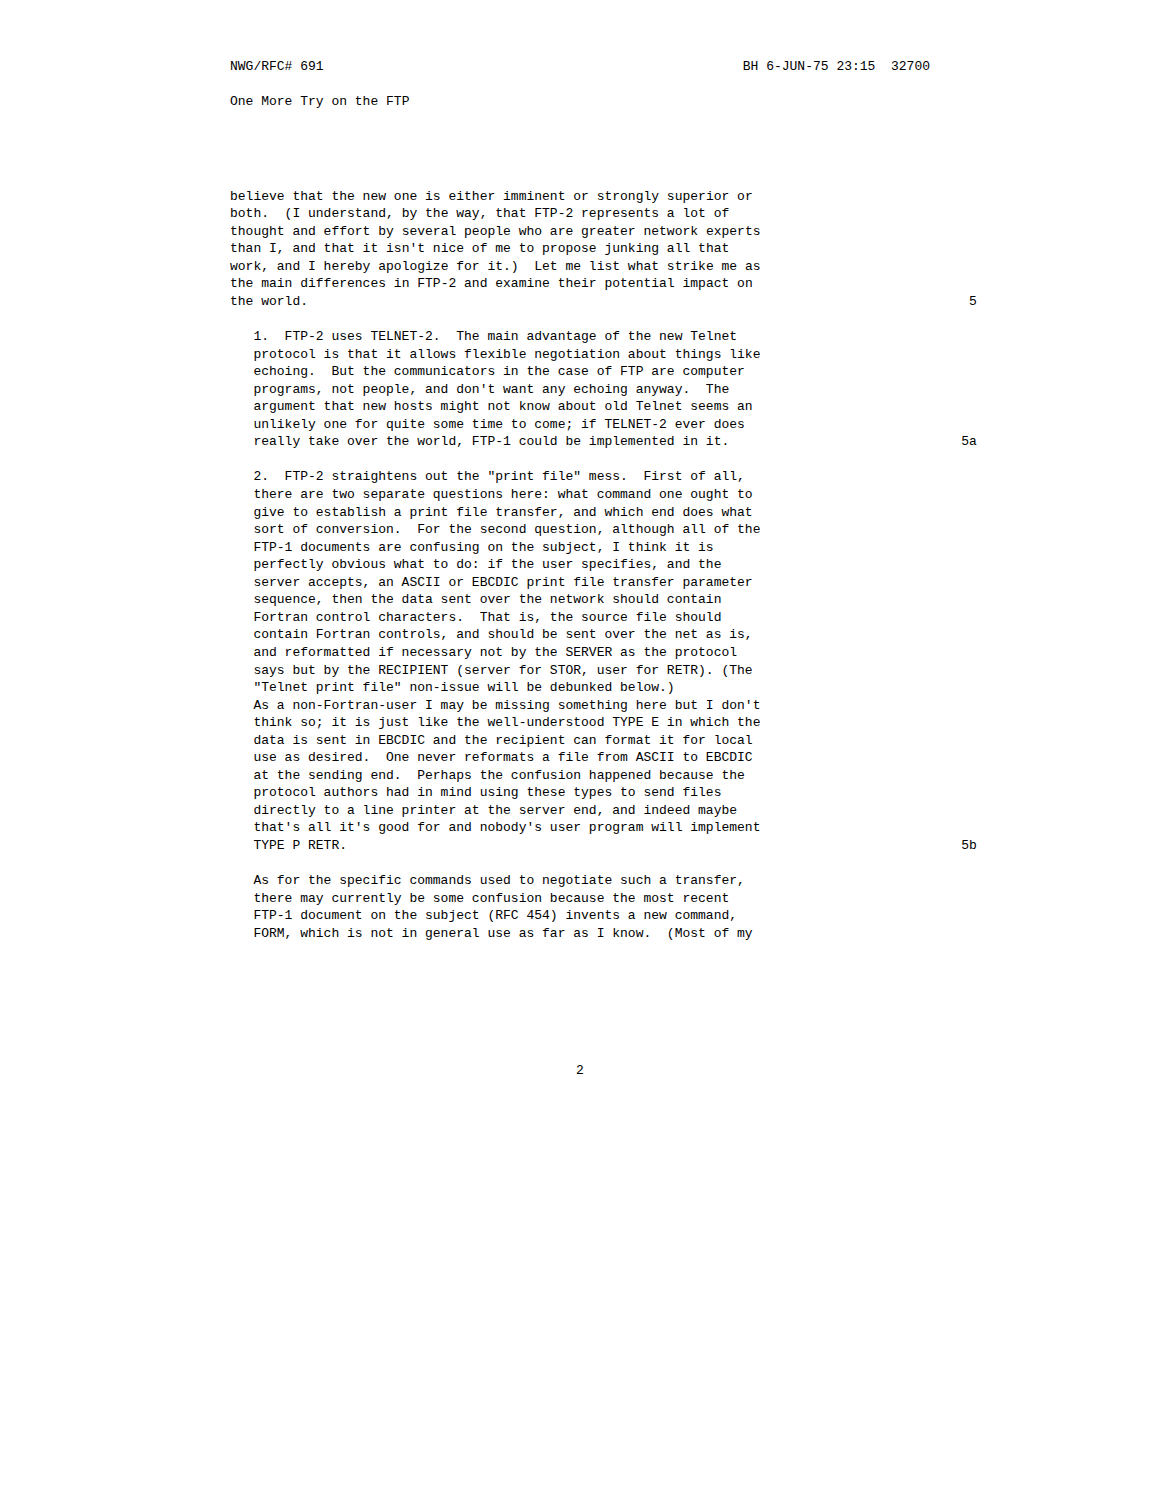NWG/RFC# 691 BH 6-JUN-75 23:15 32700
One More Try on the FTP
believe that the new one is either imminent or strongly superior or both. (I understand, by the way, that FTP-2 represents a lot of thought and effort by several people who are greater network experts than I, and that it isn't nice of me to propose junking all that work, and I hereby apologize for it.) Let me list what strike me as the main differences in FTP-2 and examine their potential impact on the world.5
1. FTP-2 uses TELNET-2. The main advantage of the new Telnet protocol is that it allows flexible negotiation about things like echoing. But the communicators in the case of FTP are computer programs, not people, and don't want any echoing anyway. The argument that new hosts might not know about old Telnet seems an unlikely one for quite some time to come; if TELNET-2 ever does really take over the world, FTP-1 could be implemented in it.5a
2. FTP-2 straightens out the "print file" mess. First of all, there are two separate questions here: what command one ought to give to establish a print file transfer, and which end does what sort of conversion. For the second question, although all of the FTP-1 documents are confusing on the subject, I think it is perfectly obvious what to do: if the user specifies, and the server accepts, an ASCII or EBCDIC print file transfer parameter sequence, then the data sent over the network should contain Fortran control characters. That is, the source file should contain Fortran controls, and should be sent over the net as is, and reformatted if necessary not by the SERVER as the protocol says but by the RECIPIENT (server for STOR, user for RETR). (The "Telnet print file" non-issue will be debunked below.) As a non-Fortran-user I may be missing something here but I don't think so; it is just like the well-understood TYPE E in which the data is sent in EBCDIC and the recipient can format it for local use as desired. One never reformats a file from ASCII to EBCDIC at the sending end. Perhaps the confusion happened because the protocol authors had in mind using these types to send files directly to a line printer at the server end, and indeed maybe that's all it's good for and nobody's user program will implement TYPE P RETR.5b
As for the specific commands used to negotiate such a transfer, there may currently be some confusion because the most recent FTP-1 document on the subject (RFC 454) invents a new command, FORM, which is not in general use as far as I know. (Most of my
2